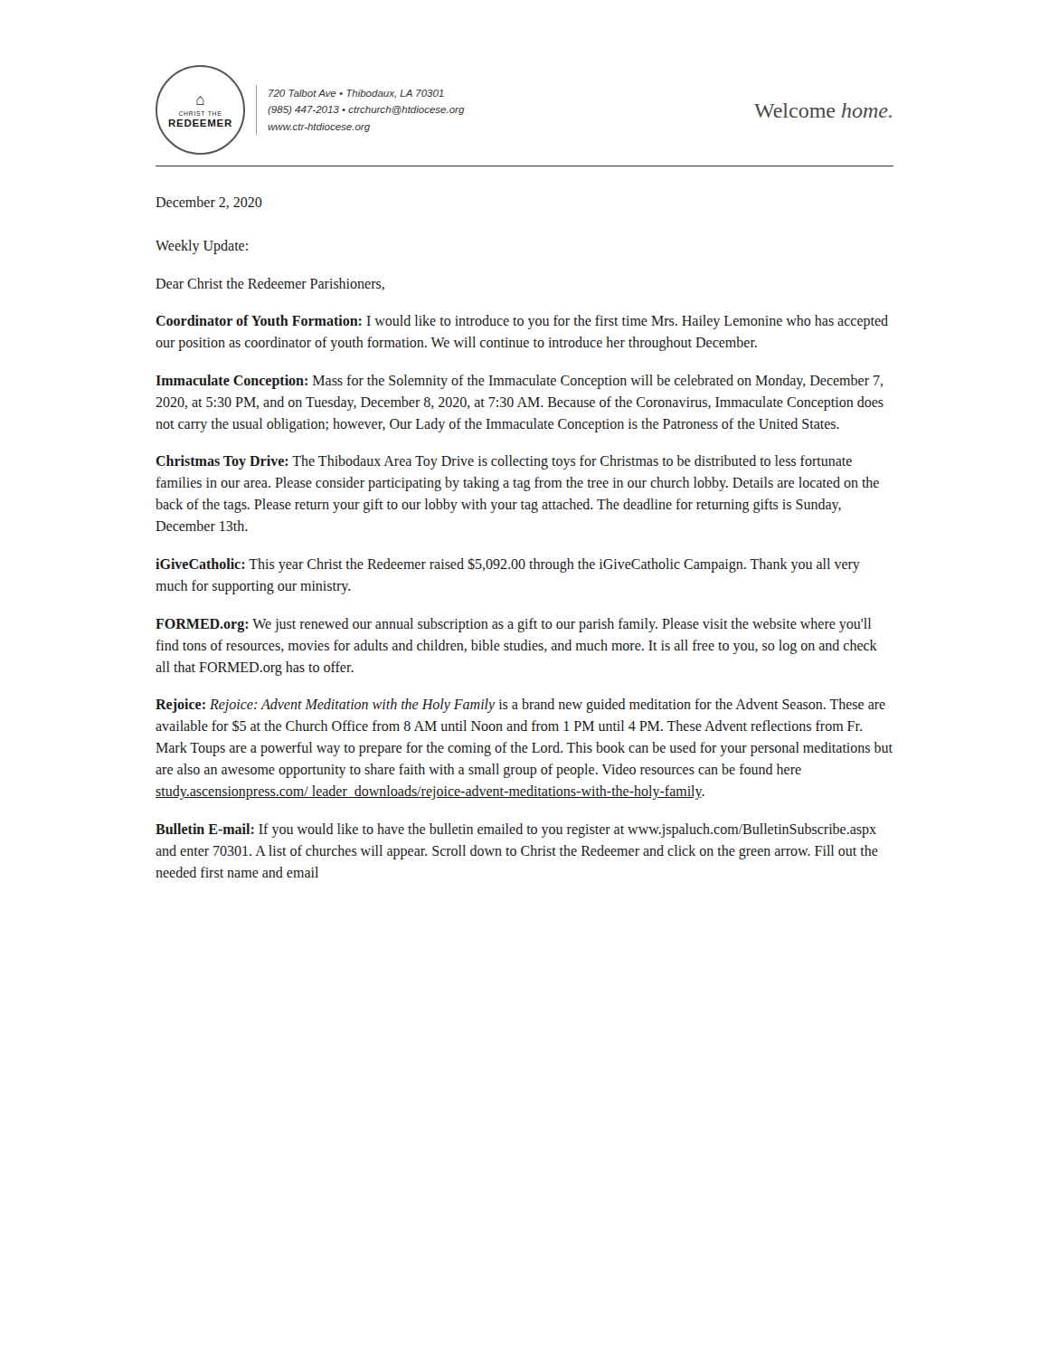⌂ Christ the Redeemer
720 Talbot Ave • Thibodaux, LA 70301
(985) 447-2013 • ctrchurch@htdiocese.org
www.ctr-htdiocese.org
Welcome home.
December 2, 2020
Weekly Update:
Dear Christ the Redeemer Parishioners,
Coordinator of Youth Formation: I would like to introduce to you for the first time Mrs. Hailey Lemonine who has accepted our position as coordinator of youth formation. We will continue to introduce her throughout December.
Immaculate Conception: Mass for the Solemnity of the Immaculate Conception will be celebrated on Monday, December 7, 2020, at 5:30 PM, and on Tuesday, December 8, 2020, at 7:30 AM. Because of the Coronavirus, Immaculate Conception does not carry the usual obligation; however, Our Lady of the Immaculate Conception is the Patroness of the United States.
Christmas Toy Drive: The Thibodaux Area Toy Drive is collecting toys for Christmas to be distributed to less fortunate families in our area. Please consider participating by taking a tag from the tree in our church lobby. Details are located on the back of the tags. Please return your gift to our lobby with your tag attached. The deadline for returning gifts is Sunday, December 13th.
iGiveCatholic: This year Christ the Redeemer raised $5,092.00 through the iGiveCatholic Campaign. Thank you all very much for supporting our ministry.
FORMED.org: We just renewed our annual subscription as a gift to our parish family. Please visit the website where you'll find tons of resources, movies for adults and children, bible studies, and much more. It is all free to you, so log on and check all that FORMED.org has to offer.
Rejoice: Rejoice: Advent Meditation with the Holy Family is a brand new guided meditation for the Advent Season. These are available for $5 at the Church Office from 8 AM until Noon and from 1 PM until 4 PM. These Advent reflections from Fr. Mark Toups are a powerful way to prepare for the coming of the Lord. This book can be used for your personal meditations but are also an awesome opportunity to share faith with a small group of people. Video resources can be found here study.ascensionpress.com/ leader_downloads/rejoice-advent-meditations-with-the-holy-family.
Bulletin E-mail: If you would like to have the bulletin emailed to you register at www.jspaluch.com/BulletinSubscribe.aspx and enter 70301. A list of churches will appear. Scroll down to Christ the Redeemer and click on the green arrow. Fill out the needed first name and email